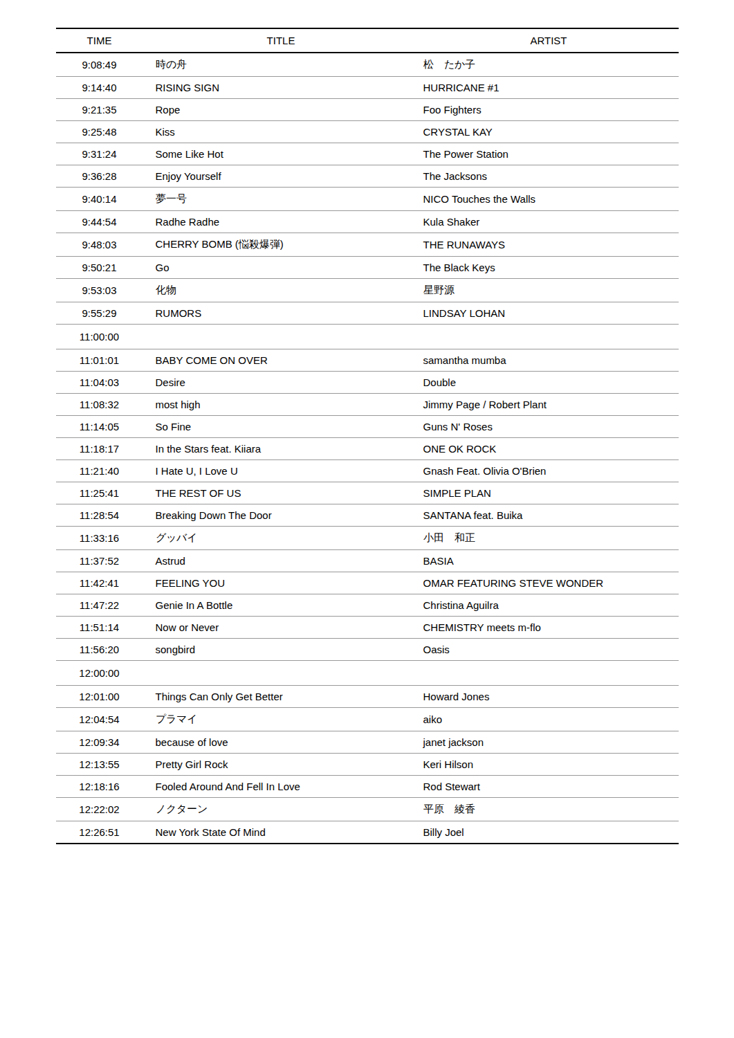| TIME | TITLE | ARTIST |
| --- | --- | --- |
| 9:08:49 | 時の舟 | 松 たか子 |
| 9:14:40 | RISING SIGN | HURRICANE #1 |
| 9:21:35 | Rope | Foo Fighters |
| 9:25:48 | Kiss | CRYSTAL KAY |
| 9:31:24 | Some Like Hot | The Power Station |
| 9:36:28 | Enjoy Yourself | The Jacksons |
| 9:40:14 | 夢一号 | NICO Touches the Walls |
| 9:44:54 | Radhe Radhe | Kula Shaker |
| 9:48:03 | CHERRY BOMB (悩殺爆弾) | THE RUNAWAYS |
| 9:50:21 | Go | The Black Keys |
| 9:53:03 | 化物 | 星野源 |
| 9:55:29 | RUMORS | LINDSAY LOHAN |
| 11:00:00 | | |
| 11:01:01 | BABY COME ON OVER | samantha mumba |
| 11:04:03 | Desire | Double |
| 11:08:32 | most high | Jimmy Page / Robert Plant |
| 11:14:05 | So Fine | Guns N' Roses |
| 11:18:17 | In the Stars feat. Kiiara | ONE OK ROCK |
| 11:21:40 | I Hate U, I Love U | Gnash Feat. Olivia O'Brien |
| 11:25:41 | THE REST OF US | SIMPLE PLAN |
| 11:28:54 | Breaking Down The Door | SANTANA feat. Buika |
| 11:33:16 | グッバイ | 小田 和正 |
| 11:37:52 | Astrud | BASIA |
| 11:42:41 | FEELING YOU | OMAR FEATURING STEVE WONDER |
| 11:47:22 | Genie In A Bottle | Christina Aguilra |
| 11:51:14 | Now or Never | CHEMISTRY meets m-flo |
| 11:56:20 | songbird | Oasis |
| 12:00:00 | | |
| 12:01:00 | Things Can Only Get Better | Howard Jones |
| 12:04:54 | プラマイ | aiko |
| 12:09:34 | because of love | janet jackson |
| 12:13:55 | Pretty Girl Rock | Keri Hilson |
| 12:18:16 | Fooled Around And Fell In Love | Rod Stewart |
| 12:22:02 | ノクターン | 平原 綾香 |
| 12:26:51 | New York State Of Mind | Billy Joel |